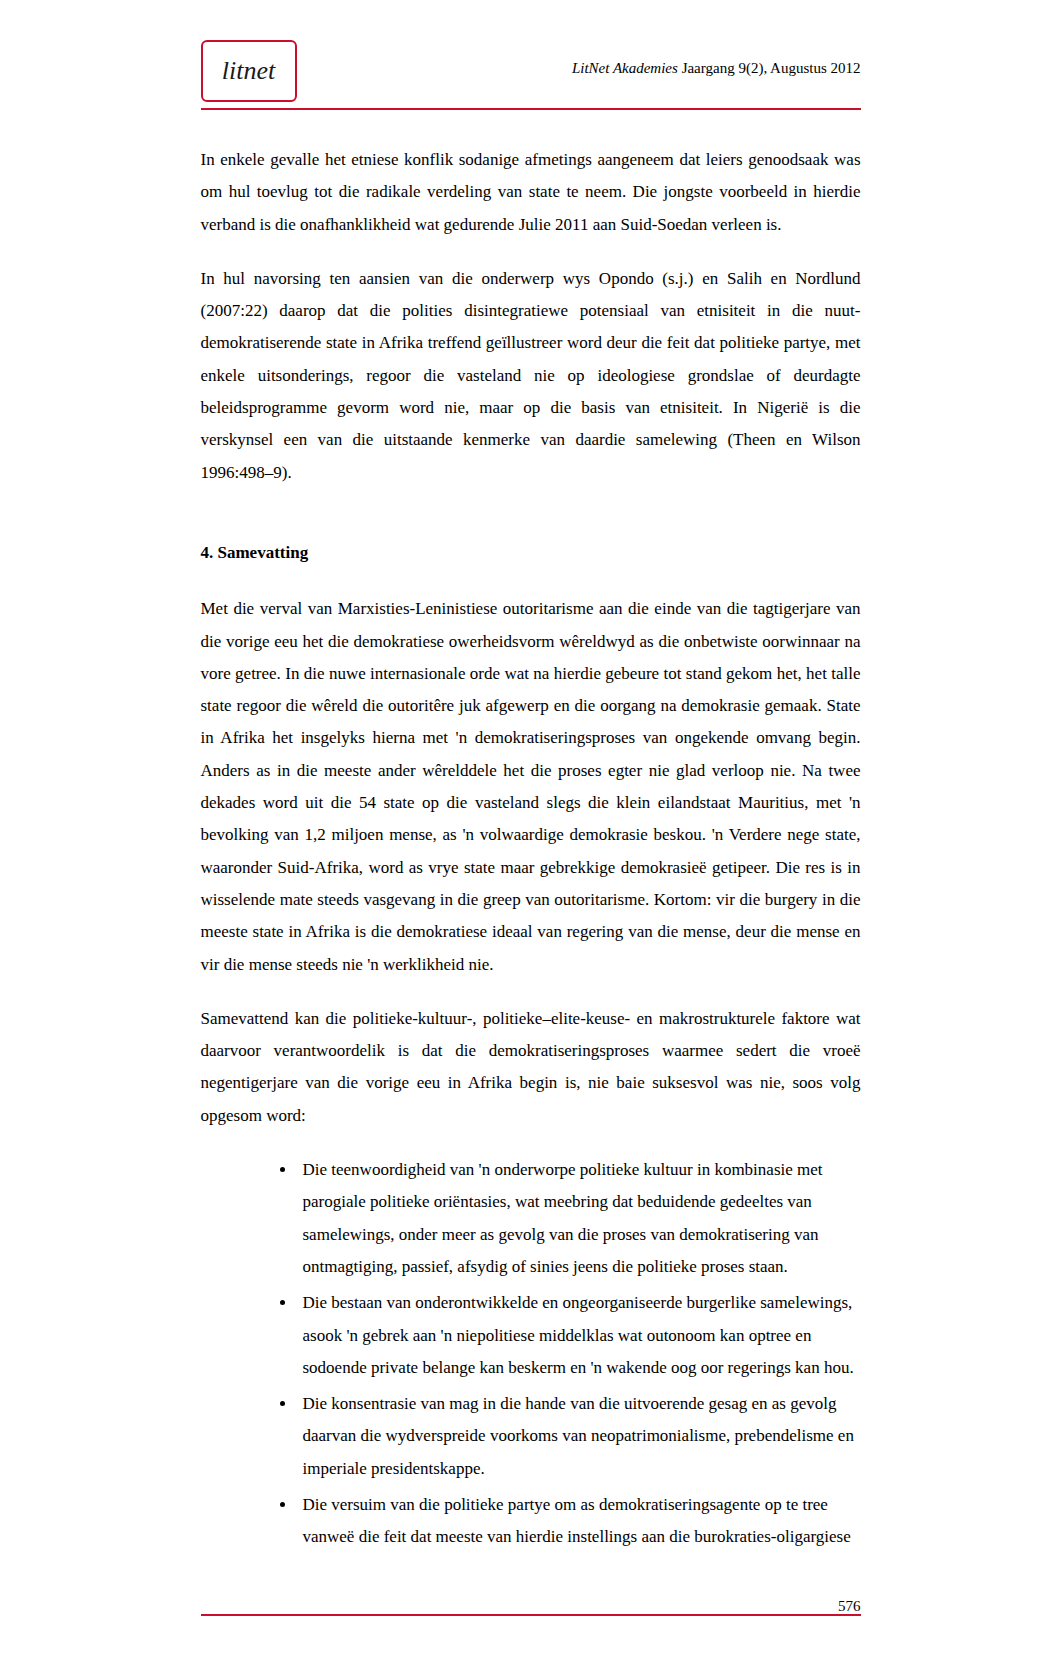litnet
LitNet Akademies Jaargang 9(2), Augustus 2012
In enkele gevalle het etniese konflik sodanige afmetings aangeneem dat leiers genoodsaak was om hul toevlug tot die radikale verdeling van state te neem. Die jongste voorbeeld in hierdie verband is die onafhanklikheid wat gedurende Julie 2011 aan Suid-Soedan verleen is.
In hul navorsing ten aansien van die onderwerp wys Opondo (s.j.) en Salih en Nordlund (2007:22) daarop dat die polities disintegratiewe potensiaal van etnisiteit in die nuut-demokratiserende state in Afrika treffend geïllustreer word deur die feit dat politieke partye, met enkele uitsonderings, regoor die vasteland nie op ideologiese grondslae of deurdagte beleidsprogramme gevorm word nie, maar op die basis van etnisiteit. In Nigerië is die verskynsel een van die uitstaande kenmerke van daardie samelewing (Theen en Wilson 1996:498–9).
4. Samevatting
Met die verval van Marxisties-Leninistiese outoritarisme aan die einde van die tagtigerjare van die vorige eeu het die demokratiese owerheidsvorm wêreldwyd as die onbetwiste oorwinnaar na vore getree. In die nuwe internasionale orde wat na hierdie gebeure tot stand gekom het, het talle state regoor die wêreld die outoritêre juk afgewerp en die oorgang na demokrasie gemaak. State in Afrika het insgelyks hierna met 'n demokratiseringsproses van ongekende omvang begin. Anders as in die meeste ander wêrelddele het die proses egter nie glad verloop nie. Na twee dekades word uit die 54 state op die vasteland slegs die klein eilandstaat Mauritius, met 'n bevolking van 1,2 miljoen mense, as 'n volwaardige demokrasie beskou. 'n Verdere nege state, waaronder Suid-Afrika, word as vrye state maar gebrekkige demokrasieë getipeer. Die res is in wisselende mate steeds vasgevang in die greep van outoritarisme. Kortom: vir die burgery in die meeste state in Afrika is die demokratiese ideaal van regering van die mense, deur die mense en vir die mense steeds nie 'n werklikheid nie.
Samevattend kan die politieke-kultuur-, politieke–elite-keuse- en makrostrukturele faktore wat daarvoor verantwoordelik is dat die demokratiseringsproses waarmee sedert die vroeë negentigerjare van die vorige eeu in Afrika begin is, nie baie suksesvol was nie, soos volg opgesom word:
Die teenwoordigheid van 'n onderworpe politieke kultuur in kombinasie met parogiale politieke oriëntasies, wat meebring dat beduidende gedeeltes van samelewings, onder meer as gevolg van die proses van demokratisering van ontmagtiging, passief, afsydig of sinies jeens die politieke proses staan.
Die bestaan van onderontwikkelde en ongeorganiseerde burgerlike samelewings, asook 'n gebrek aan 'n niepolitiese middelklas wat outonoom kan optree en sodoende private belange kan beskerm en 'n wakende oog oor regerings kan hou.
Die konsentrasie van mag in die hande van die uitvoerende gesag en as gevolg daarvan die wydverspreide voorkoms van neopatrimonialisme, prebendelisme en imperiale presidentskappe.
Die versuim van die politieke partye om as demokratiseringsagente op te tree vanweë die feit dat meeste van hierdie instellings aan die burokraties-oligargiese
576